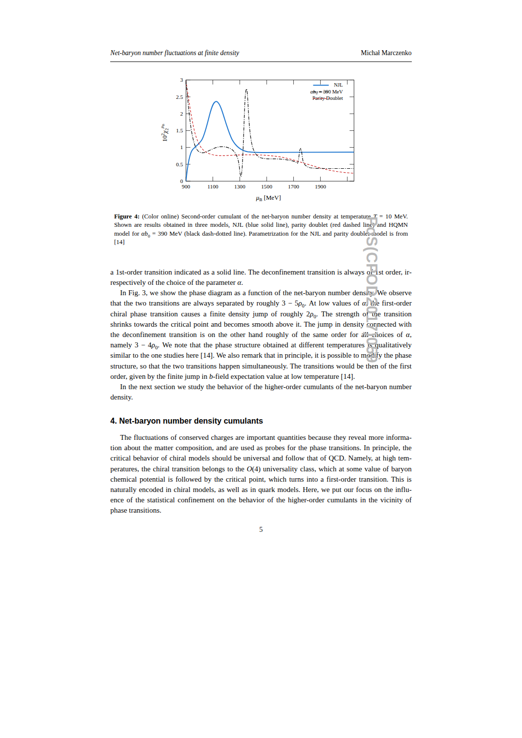Net-baryon number fluctuations at finite density Michał Marczenko
PoS(CPOD2017)059
0 0.5 1 1.5 2 2.5 3 900 1100 1300 1500 1700 1900 μB [MeV] 102χ2μB NJL αb0 = 390 MeV Parity Doublet
Figure 4: (Color online) Second-order cumulant of the net-baryon number density at temperature T = 10 MeV. Shown are results obtained in three models, NJL (blue solid line), parity doublet (red dashed line) and HQMN model for αb0 = 390 MeV (black dash-dotted line). Parametrization for the NJL and parity doublet model is from [14]
a 1st-order transition indicated as a solid line. The deconfinement transition is always of 1st order, irrespectively of the choice of the parameter α.
In Fig. 3, we show the phase diagram as a function of the net-baryon number density. We observe that the two transitions are always separated by roughly 3 − 5ρ0. At low values of α, the first-order chiral phase transition causes a finite density jump of roughly 2ρ0. The strength of the transition shrinks towards the critical point and becomes smooth above it. The jump in density connected with the deconfinement transition is on the other hand roughly of the same order for all choices of α, namely 3 − 4ρ0. We note that the phase structure obtained at different temperatures is qualitatively similar to the one studies here [14]. We also remark that in principle, it is possible to modify the phase structure, so that the two transitions happen simultaneously. The transitions would be then of the first order, given by the finite jump in b-field expectation value at low temperature [14].
In the next section we study the behavior of the higher-order cumulants of the net-baryon number density.
4. Net-baryon number density cumulants
The fluctuations of conserved charges are important quantities because they reveal more information about the matter composition, and are used as probes for the phase transitions. In principle, the critical behavior of chiral models should be universal and follow that of QCD. Namely, at high temperatures, the chiral transition belongs to the O(4) universality class, which at some value of baryon chemical potential is followed by the critical point, which turns into a first-order transition. This is naturally encoded in chiral models, as well as in quark models. Here, we put our focus on the influence of the statistical confinement on the behavior of the higher-order cumulants in the vicinity of phase transitions.
5